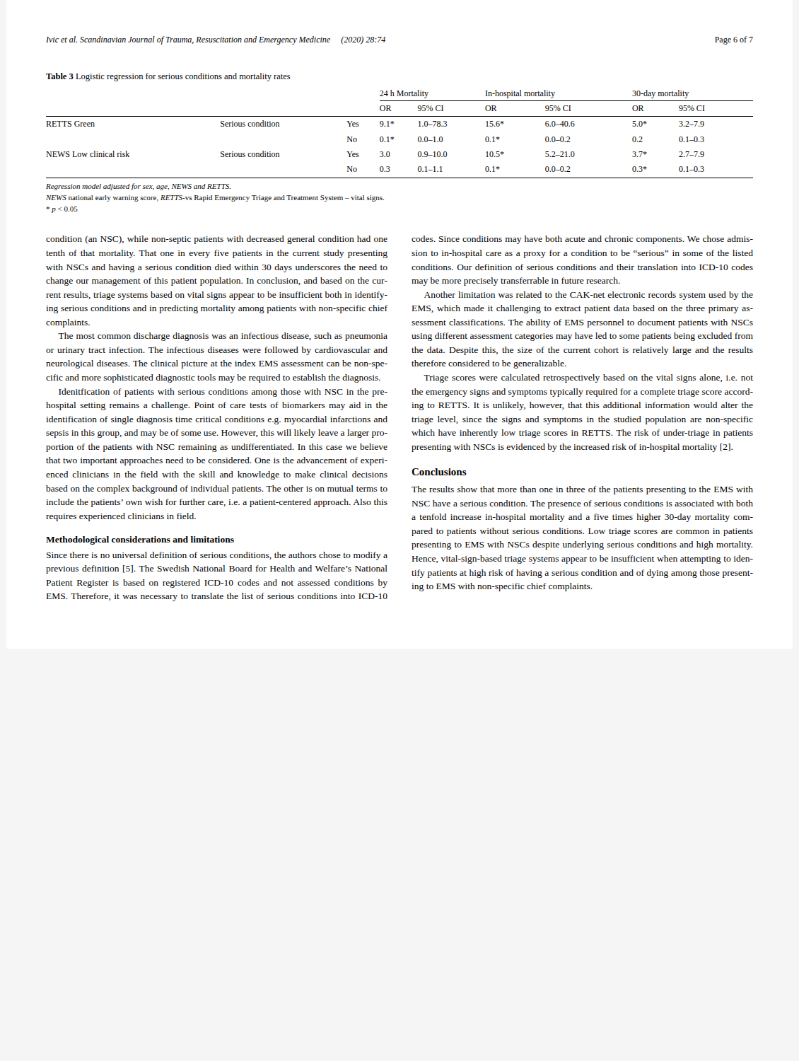Ivic et al. Scandinavian Journal of Trauma, Resuscitation and Emergency Medicine (2020) 28:74
Page 6 of 7
Table 3 Logistic regression for serious conditions and mortality rates
| | | | 24 h Mortality | In-hospital mortality | 30-day mortality |
| --- | --- | --- | --- | --- | --- |
| | | | OR | 95% CI | OR | 95% CI | OR | 95% CI |
| RETTS Green | Serious condition | Yes | 9.1* | 1.0–78.3 | 15.6* | 6.0–40.6 | 5.0* | 3.2–7.9 |
| | | No | 0.1* | 0.0–1.0 | 0.1* | 0.0–0.2 | 0.2 | 0.1–0.3 |
| NEWS Low clinical risk | Serious condition | Yes | 3.0 | 0.9–10.0 | 10.5* | 5.2–21.0 | 3.7* | 2.7–7.9 |
| | | No | 0.3 | 0.1–1.1 | 0.1* | 0.0–0.2 | 0.3* | 0.1–0.3 |
Regression model adjusted for sex, age, NEWS and RETTS.
NEWS national early warning score, RETTS-vs Rapid Emergency Triage and Treatment System – vital signs.
* p < 0.05
condition (an NSC), while non-septic patients with decreased general condition had one tenth of that mortality. That one in every five patients in the current study presenting with NSCs and having a serious condition died within 30 days underscores the need to change our management of this patient population. In conclusion, and based on the current results, triage systems based on vital signs appear to be insufficient both in identifying serious conditions and in predicting mortality among patients with non-specific chief complaints.
The most common discharge diagnosis was an infectious disease, such as pneumonia or urinary tract infection. The infectious diseases were followed by cardiovascular and neurological diseases. The clinical picture at the index EMS assessment can be non-specific and more sophisticated diagnostic tools may be required to establish the diagnosis.
Idenitfication of patients with serious conditions among those with NSC in the prehospital setting remains a challenge. Point of care tests of biomarkers may aid in the identification of single diagnosis time critical conditions e.g. myocardial infarctions and sepsis in this group, and may be of some use. However, this will likely leave a larger proportion of the patients with NSC remaining as undifferentiated. In this case we believe that two important approaches need to be considered. One is the advancement of experienced clinicians in the field with the skill and knowledge to make clinical decisions based on the complex background of individual patients. The other is on mutual terms to include the patients’ own wish for further care, i.e. a patient-centered approach. Also this requires experienced clinicians in field.
Methodological considerations and limitations
Since there is no universal definition of serious conditions, the authors chose to modify a previous definition [5]. The Swedish National Board for Health and Welfare’s National Patient Register is based on registered ICD-10 codes and not assessed conditions by EMS. Therefore, it was necessary to translate the list of serious conditions into ICD-10 codes. Since conditions may have both acute and chronic components. We chose admission to in-hospital care as a proxy for a condition to be “serious” in some of the listed conditions. Our definition of serious conditions and their translation into ICD-10 codes may be more precisely transferrable in future research.
Another limitation was related to the CAK-net electronic records system used by the EMS, which made it challenging to extract patient data based on the three primary assessment classifications. The ability of EMS personnel to document patients with NSCs using different assessment categories may have led to some patients being excluded from the data. Despite this, the size of the current cohort is relatively large and the results therefore considered to be generalizable.
Triage scores were calculated retrospectively based on the vital signs alone, i.e. not the emergency signs and symptoms typically required for a complete triage score according to RETTS. It is unlikely, however, that this additional information would alter the triage level, since the signs and symptoms in the studied population are non-specific which have inherently low triage scores in RETTS. The risk of under-triage in patients presenting with NSCs is evidenced by the increased risk of in-hospital mortality [2].
Conclusions
The results show that more than one in three of the patients presenting to the EMS with NSC have a serious condition. The presence of serious conditions is associated with both a tenfold increase in-hospital mortality and a five times higher 30-day mortality compared to patients without serious conditions. Low triage scores are common in patients presenting to EMS with NSCs despite underlying serious conditions and high mortality. Hence, vital-sign-based triage systems appear to be insufficient when attempting to identify patients at high risk of having a serious condition and of dying among those presenting to EMS with non-specific chief complaints.